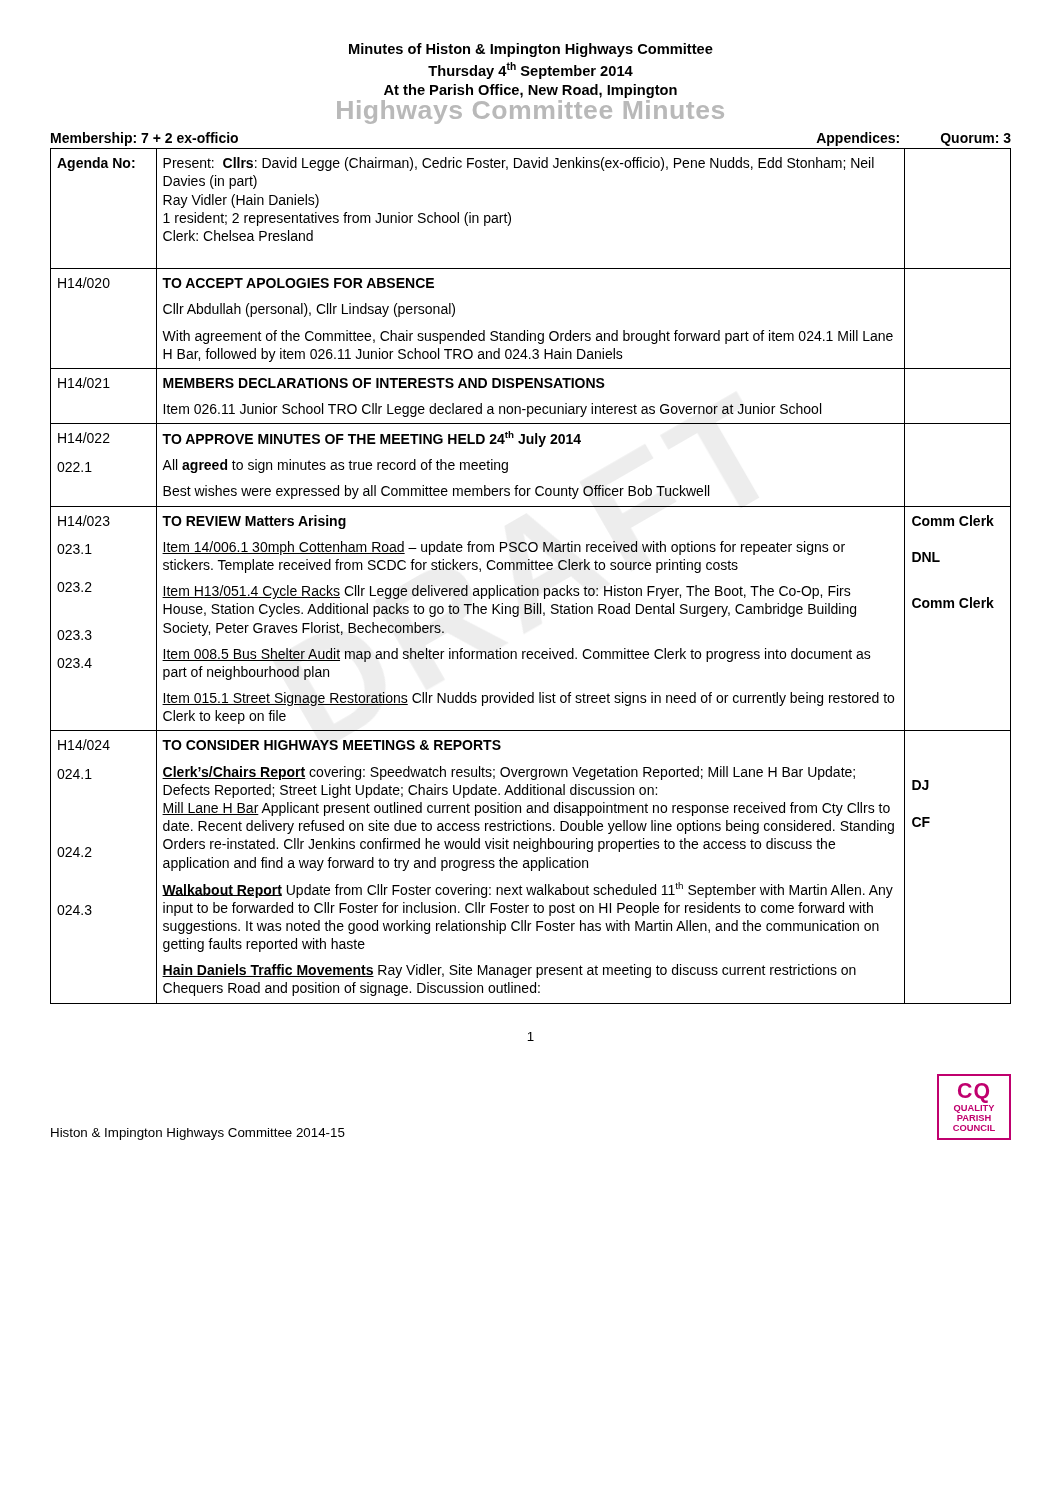DRAFT
Minutes of Histon & Impington Highways Committee
Thursday 4th September 2014
At the Parish Office, New Road, Impington
Highways Committee Minutes
Membership: 7 + 2 ex-officio Appendices: Quorum: 3
| Agenda No: | Present: Cllrs : David Legge (Chairman), Cedric Foster, David Jenkins(ex-officio), Pene Nudds, Edd Stonham; Neil Davies (in part) Ray Vidler (Hain Daniels) 1 resident; 2 representatives from Junior School (in part) Clerk: Chelsea Presland | |
| H14/020 | TO ACCEPT APOLOGIES FOR ABSENCE Cllr Abdullah (personal), Cllr Lindsay (personal) With agreement of the Committee, Chair suspended Standing Orders and brought forward part of item 024.1 Mill Lane H Bar, followed by item 026.11 Junior School TRO and 024.3 Hain Daniels | |
| H14/021 | MEMBERS DECLARATIONS OF INTERESTS AND DISPENSATIONS Item 026.11 Junior School TRO Cllr Legge declared a non-pecuniary interest as Governor at Junior School | |
| H14/022 022.1 | TO APPROVE MINUTES OF THE MEETING HELD 24 th July 2014 All agreed to sign minutes as true record of the meeting Best wishes were expressed by all Committee members for County Officer Bob Tuckwell | |
| H14/023 023.1 023.2 023.3 023.4 | TO REVIEW Matters Arising Item 14/006.1 30mph Cottenham Road – update from PSCO Martin received with options for repeater signs or stickers. Template received from SCDC for stickers, Committee Clerk to source printing costs Item H13/051.4 Cycle Racks Cllr Legge delivered application packs to: Histon Fryer, The Boot, The Co-Op, Firs House, Station Cycles. Additional packs to go to The King Bill, Station Road Dental Surgery, Cambridge Building Society, Peter Graves Florist, Bechecombers. Item 008.5 Bus Shelter Audit map and shelter information received. Committee Clerk to progress into document as part of neighbourhood plan Item 015.1 Street Signage Restorations Cllr Nudds provided list of street signs in need of or currently being restored to Clerk to keep on file | Comm Clerk DNL Comm Clerk |
| H14/024 024.1 024.2 024.3 | TO CONSIDER HIGHWAYS MEETINGS & REPORTS Clerk’s/Chairs Report covering: Speedwatch results; Overgrown Vegetation Reported; Mill Lane H Bar Update; Defects Reported; Street Light Update; Chairs Update. Additional discussion on: Mill Lane H Bar Applicant present outlined current position and disappointment no response received from Cty Cllrs to date. Recent delivery refused on site due to access restrictions. Double yellow line options being considered. Standing Orders re-instated. Cllr Jenkins confirmed he would visit neighbouring properties to the access to discuss the application and find a way forward to try and progress the application Walkabout Report Update from Cllr Foster covering: next walkabout scheduled 11 th September with Martin Allen. Any input to be forwarded to Cllr Foster for inclusion. Cllr Foster to post on HI People for residents to come forward with suggestions. It was noted the good working relationship Cllr Foster has with Martin Allen, and the communication on getting faults reported with haste Hain Daniels Traffic Movements Ray Vidler, Site Manager present at meeting to discuss current restrictions on Chequers Road and position of signage. Discussion outlined: | DJ CF |
1
Histon & Impington Highways Committee 2014-15
CQ QUALITY
PARISH
COUNCIL